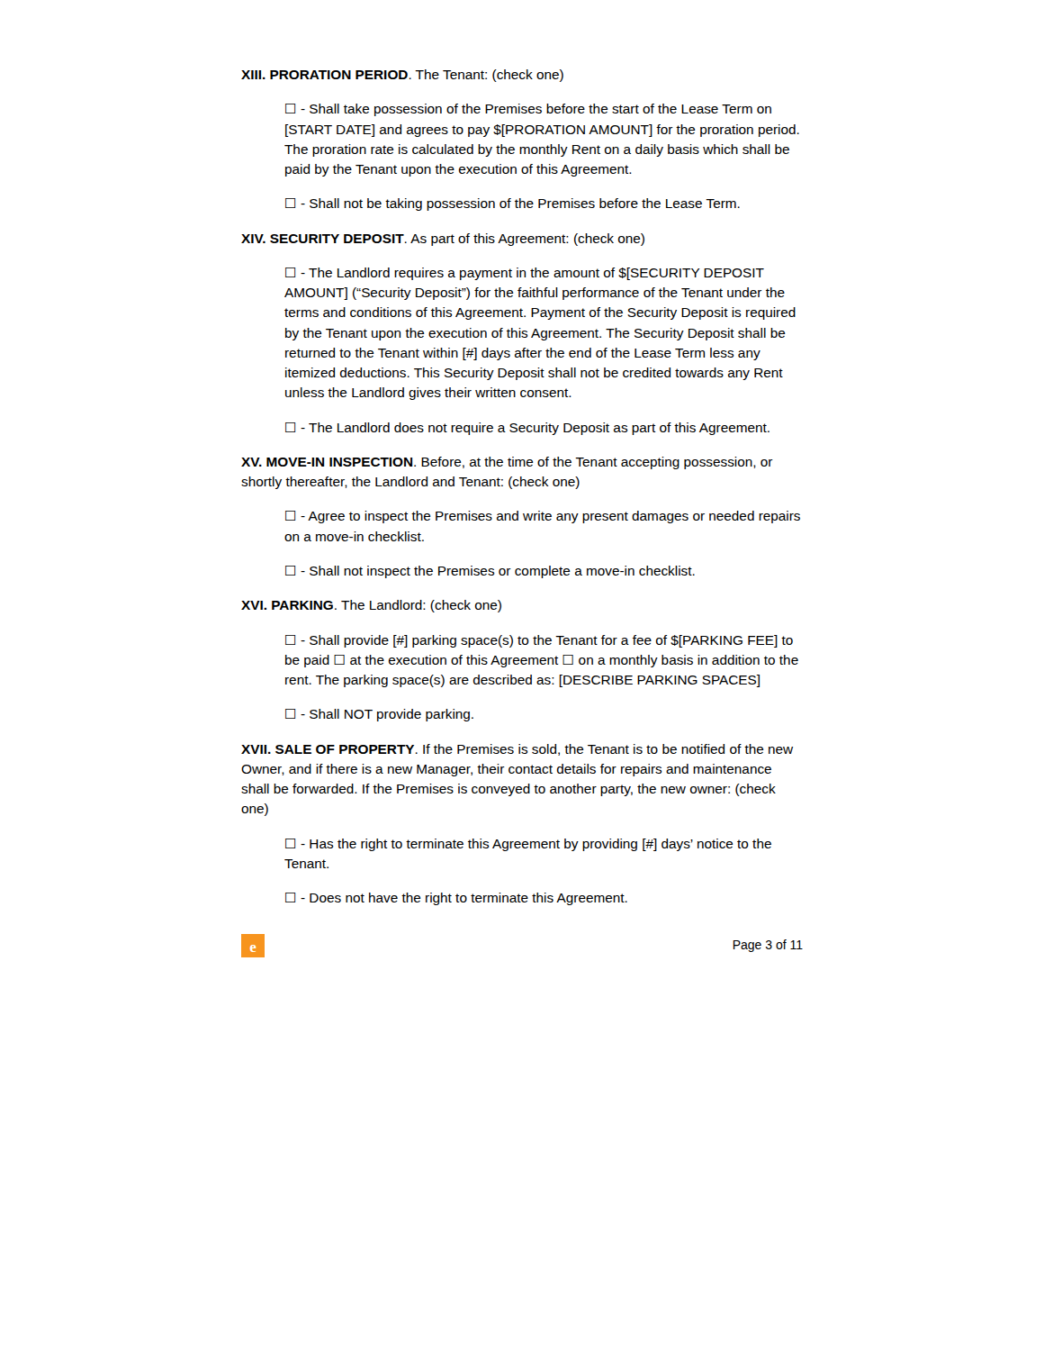XIII. PRORATION PERIOD. The Tenant: (check one)
☐ - Shall take possession of the Premises before the start of the Lease Term on [START DATE] and agrees to pay $[PRORATION AMOUNT] for the proration period. The proration rate is calculated by the monthly Rent on a daily basis which shall be paid by the Tenant upon the execution of this Agreement.
☐ - Shall not be taking possession of the Premises before the Lease Term.
XIV. SECURITY DEPOSIT. As part of this Agreement: (check one)
☐ - The Landlord requires a payment in the amount of $[SECURITY DEPOSIT AMOUNT] (“Security Deposit”) for the faithful performance of the Tenant under the terms and conditions of this Agreement. Payment of the Security Deposit is required by the Tenant upon the execution of this Agreement. The Security Deposit shall be returned to the Tenant within [#] days after the end of the Lease Term less any itemized deductions. This Security Deposit shall not be credited towards any Rent unless the Landlord gives their written consent.
☐ - The Landlord does not require a Security Deposit as part of this Agreement.
XV. MOVE-IN INSPECTION. Before, at the time of the Tenant accepting possession, or shortly thereafter, the Landlord and Tenant: (check one)
☐ - Agree to inspect the Premises and write any present damages or needed repairs on a move-in checklist.
☐ - Shall not inspect the Premises or complete a move-in checklist.
XVI. PARKING. The Landlord: (check one)
☐ - Shall provide [#] parking space(s) to the Tenant for a fee of $[PARKING FEE] to be paid ☐ at the execution of this Agreement ☐ on a monthly basis in addition to the rent. The parking space(s) are described as: [DESCRIBE PARKING SPACES]
☐ - Shall NOT provide parking.
XVII. SALE OF PROPERTY. If the Premises is sold, the Tenant is to be notified of the new Owner, and if there is a new Manager, their contact details for repairs and maintenance shall be forwarded. If the Premises is conveyed to another party, the new owner: (check one)
☐ - Has the right to terminate this Agreement by providing [#] days’ notice to the Tenant.
☐ - Does not have the right to terminate this Agreement.
e
Page 3 of 11